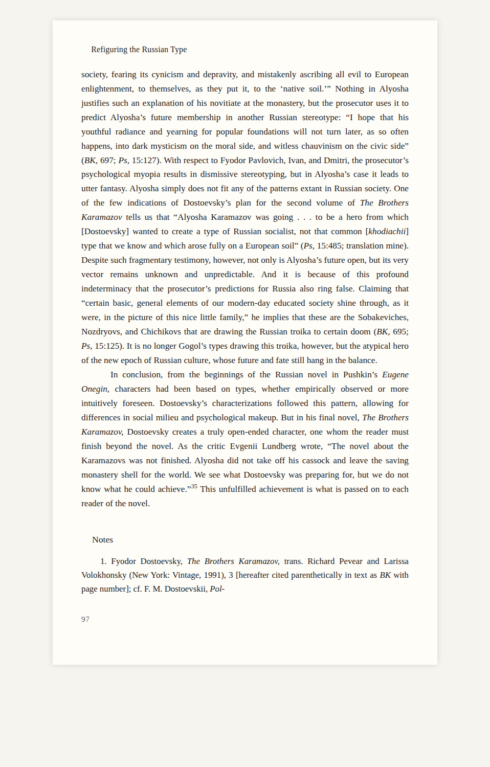Refiguring the Russian Type
society, fearing its cynicism and depravity, and mistakenly ascribing all evil to European enlightenment, to themselves, as they put it, to the ‘native soil.’” Nothing in Alyosha justifies such an explanation of his novitiate at the monastery, but the prosecutor uses it to predict Alyosha’s future membership in another Russian stereotype: “I hope that his youthful radiance and yearning for popular foundations will not turn later, as so often happens, into dark mysticism on the moral side, and witless chauvinism on the civic side” (BK, 697; Ps, 15:127). With respect to Fyodor Pavlovich, Ivan, and Dmitri, the prosecutor’s psychological myopia results in dismissive stereotyping, but in Alyosha’s case it leads to utter fantasy. Alyosha simply does not fit any of the patterns extant in Russian society. One of the few indications of Dostoevsky’s plan for the second volume of The Brothers Karamazov tells us that “Alyosha Karamazov was going . . . to be a hero from which [Dostoevsky] wanted to create a type of Russian socialist, not that common [khodiachii] type that we know and which arose fully on a European soil” (Ps, 15:485; translation mine). Despite such fragmentary testimony, however, not only is Alyosha’s future open, but its very vector remains unknown and unpredictable. And it is because of this profound indeterminacy that the prosecutor’s predictions for Russia also ring false. Claiming that “certain basic, general elements of our modern-day educated society shine through, as it were, in the picture of this nice little family,” he implies that these are the Sobakeviches, Nozdryovs, and Chichikovs that are drawing the Russian troika to certain doom (BK, 695; Ps, 15:125). It is no longer Gogol’s types drawing this troika, however, but the atypical hero of the new epoch of Russian culture, whose future and fate still hang in the balance.
In conclusion, from the beginnings of the Russian novel in Pushkin’s Eugene Onegin, characters had been based on types, whether empirically observed or more intuitively foreseen. Dostoevsky’s characterizations followed this pattern, allowing for differences in social milieu and psychological makeup. But in his final novel, The Brothers Karamazov, Dostoevsky creates a truly open-ended character, one whom the reader must finish beyond the novel. As the critic Evgenii Lundberg wrote, “The novel about the Karamazovs was not finished. Alyosha did not take off his cassock and leave the saving monastery shell for the world. We see what Dostoevsky was preparing for, but we do not know what he could achieve.”35 This unfulfilled achievement is what is passed on to each reader of the novel.
Notes
1. Fyodor Dostoevsky, The Brothers Karamazov, trans. Richard Pevear and Larissa Volokhonsky (New York: Vintage, 1991), 3 [hereafter cited parenthetically in text as BK with page number]; cf. F. M. Dostoevskii, Pol-
97